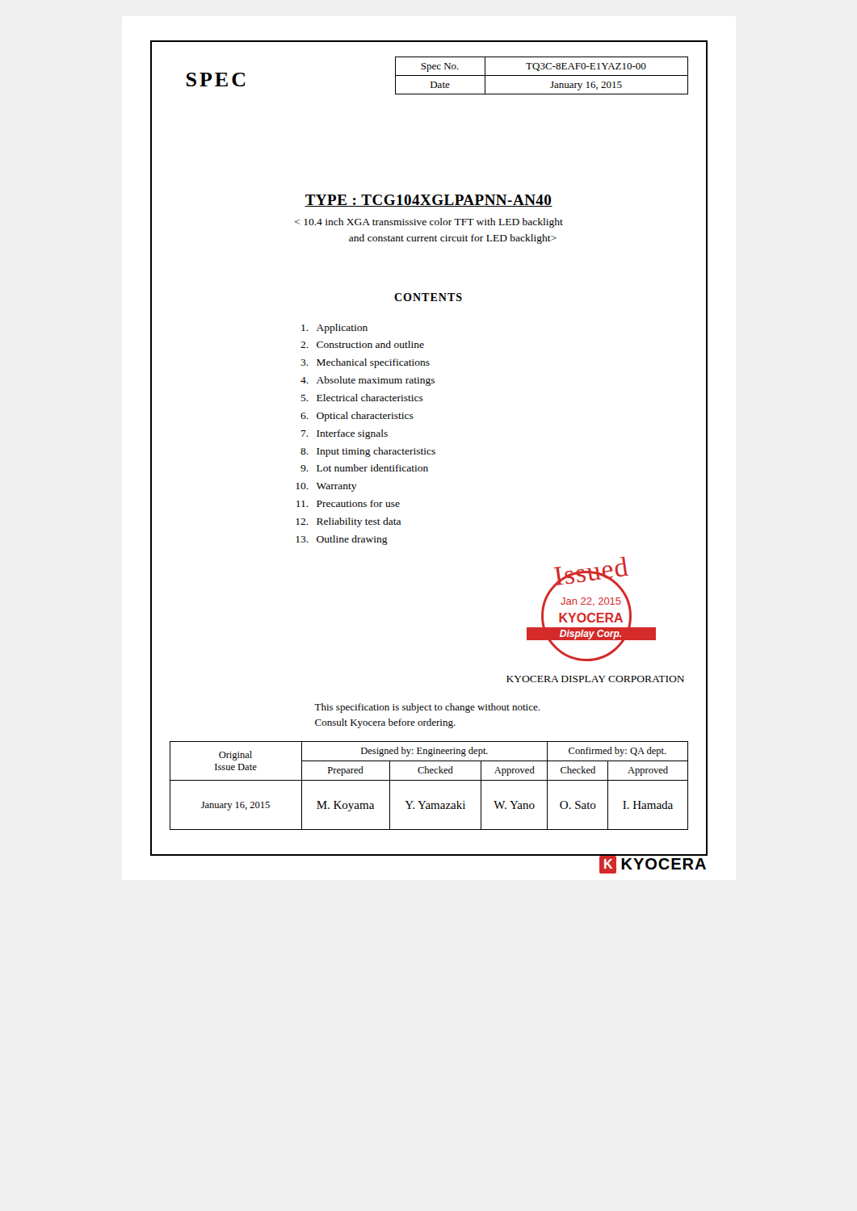SPEC
| Spec No. | TQ3C-8EAF0-E1YAZ10-00 |
| Date | January 16, 2015 |
TYPE : TCG104XGLPAPNN-AN40
< 10.4 inch XGA transmissive color TFT with LED backlight and constant current circuit for LED backlight>
CONTENTS
Application
Construction and outline
Mechanical specifications
Absolute maximum ratings
Electrical characteristics
Optical characteristics
Interface signals
Input timing characteristics
Lot number identification
Warranty
Precautions for use
Reliability test data
Outline drawing
Issued
Jan 22, 2015
KYOCERA
Display Corp.
KYOCERA DISPLAY CORPORATION
This specification is subject to change without notice.
Consult Kyocera before ordering.
| Original Issue Date | Designed by: Engineering dept. | Confirmed by: QA dept. |
| Prepared | Checked | Approved | Checked | Approved |
| January 16, 2015 | M. Koyama | Y. Yamazaki | W. Yano | O. Sato | I. Hamada |
KKYOCERA